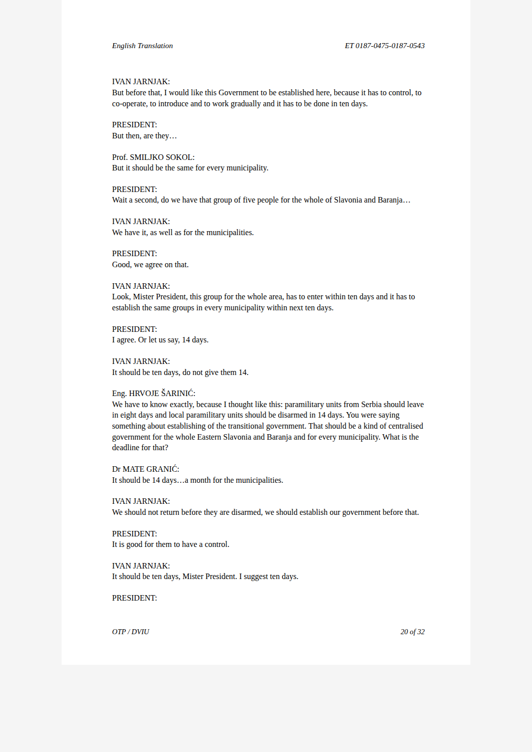English Translation
ET 0187-0475-0187-0543
IVAN JARNJAK:
But before that, I would like this Government to be established here, because it has to control, to co-operate, to introduce and to work gradually and it has to be done in ten days.
PRESIDENT:
But then, are they…
Prof. SMILJKO SOKOL:
But it should be the same for every municipality.
PRESIDENT:
Wait a second, do we have that group of five people for the whole of Slavonia and Baranja…
IVAN JARNJAK:
We have it, as well as for the municipalities.
PRESIDENT:
Good, we agree on that.
IVAN JARNJAK:
Look, Mister President, this group for the whole area, has to enter within ten days and it has to establish the same groups in every municipality within next ten days.
PRESIDENT:
I agree. Or let us say, 14 days.
IVAN JARNJAK:
It should be ten days, do not give them 14.
Eng. HRVOJE ŠARINIĆ:
We have to know exactly, because I thought like this: paramilitary units from Serbia should leave in eight days and local paramilitary units should be disarmed in 14 days. You were saying something about establishing of the transitional government. That should be a kind of centralised government for the whole Eastern Slavonia and Baranja and for every municipality. What is the deadline for that?
Dr MATE GRANIĆ:
It should be 14 days…a month for the municipalities.
IVAN JARNJAK:
We should not return before they are disarmed, we should establish our government before that.
PRESIDENT:
It is good for them to have a control.
IVAN JARNJAK:
It should be ten days, Mister President. I suggest ten days.
PRESIDENT:
OTP / DVIU
20 of 32